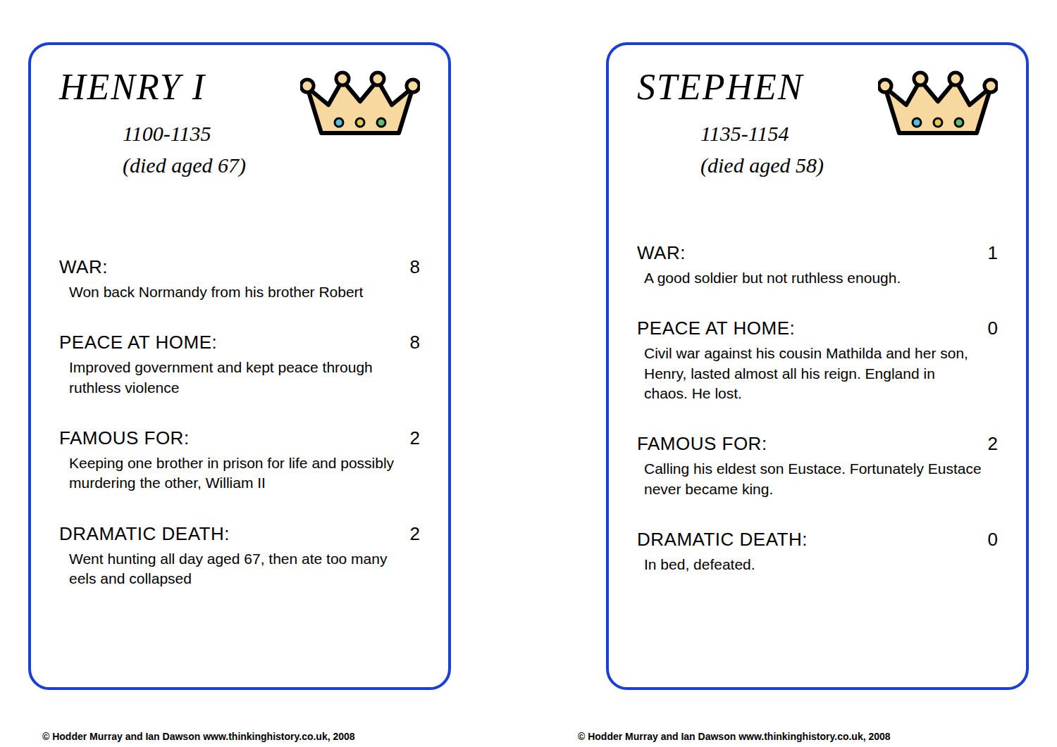HENRY I
1100-1135
(died aged 67)
WAR: 8
Won back Normandy from his brother Robert
PEACE AT HOME: 8
Improved government and kept peace through ruthless violence
FAMOUS FOR: 2
Keeping one brother in prison for life and possibly murdering the other, William II
DRAMATIC DEATH: 2
Went hunting all day aged 67, then ate too many eels and collapsed
STEPHEN
1135-1154
(died aged 58)
WAR: 1
A good soldier but not ruthless enough.
PEACE AT HOME: 0
Civil war against his cousin Mathilda and her son, Henry, lasted almost all his reign. England in chaos. He lost.
FAMOUS FOR: 2
Calling his eldest son Eustace. Fortunately Eustace never became king.
DRAMATIC DEATH: 0
In bed, defeated.
© Hodder Murray and Ian Dawson www.thinkinghistory.co.uk, 2008
© Hodder Murray and Ian Dawson www.thinkinghistory.co.uk, 2008